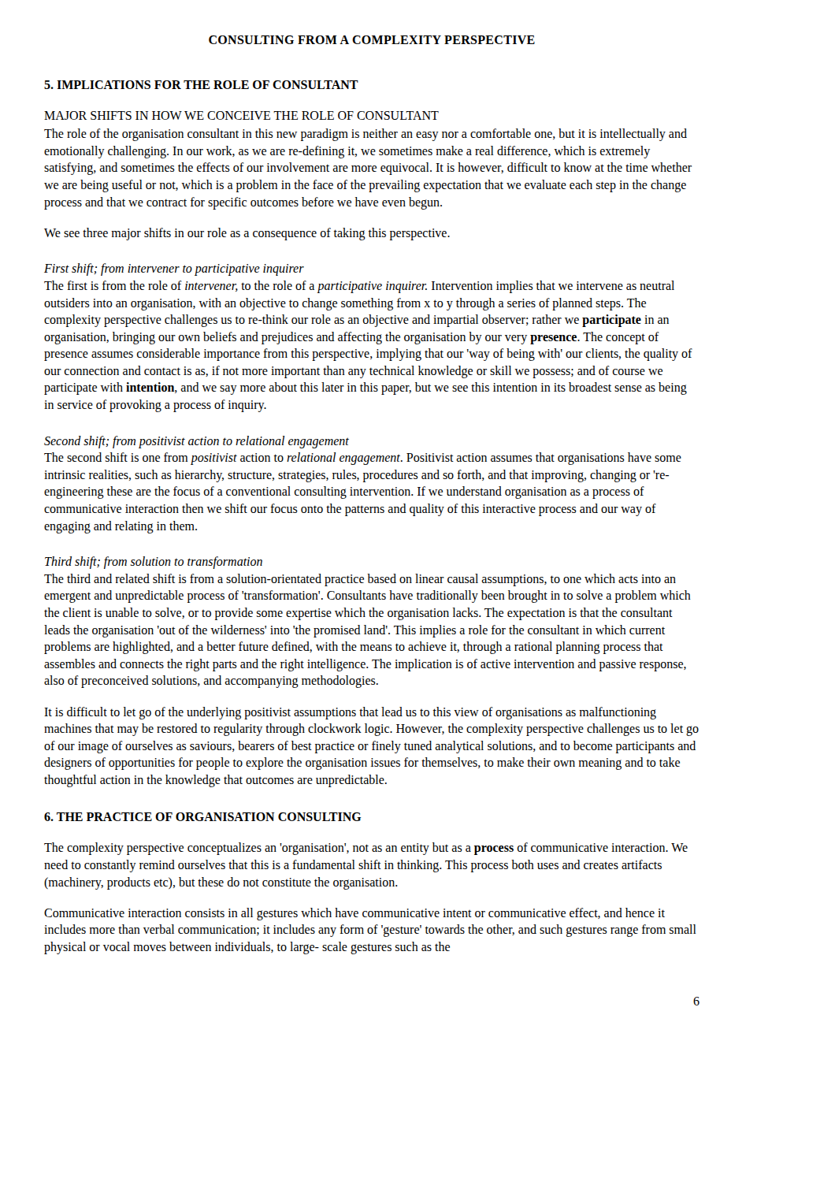CONSULTING FROM A COMPLEXITY PERSPECTIVE
5. IMPLICATIONS FOR THE ROLE OF CONSULTANT
MAJOR SHIFTS IN HOW WE CONCEIVE THE ROLE OF CONSULTANT
The role of the organisation consultant in this new paradigm is neither an easy nor a comfortable one, but it is intellectually and emotionally challenging. In our work, as we are re-defining it, we sometimes make a real difference, which is extremely satisfying, and sometimes the effects of our involvement are more equivocal. It is however, difficult to know at the time whether we are being useful or not, which is a problem in the face of the prevailing expectation that we evaluate each step in the change process and that we contract for specific outcomes before we have even begun.
We see three major shifts in our role as a consequence of taking this perspective.
First shift; from intervener to participative inquirer
The first is from the role of intervener, to the role of a participative inquirer. Intervention implies that we intervene as neutral outsiders into an organisation, with an objective to change something from x to y through a series of planned steps. The complexity perspective challenges us to re-think our role as an objective and impartial observer; rather we participate in an organisation, bringing our own beliefs and prejudices and affecting the organisation by our very presence. The concept of presence assumes considerable importance from this perspective, implying that our 'way of being with' our clients, the quality of our connection and contact is as, if not more important than any technical knowledge or skill we possess; and of course we participate with intention, and we say more about this later in this paper, but we see this intention in its broadest sense as being in service of provoking a process of inquiry.
Second shift; from positivist action to relational engagement
The second shift is one from positivist action to relational engagement. Positivist action assumes that organisations have some intrinsic realities, such as hierarchy, structure, strategies, rules, procedures and so forth, and that improving, changing or 're-engineering these are the focus of a conventional consulting intervention. If we understand organisation as a process of communicative interaction then we shift our focus onto the patterns and quality of this interactive process and our way of engaging and relating in them.
Third shift; from solution to transformation
The third and related shift is from a solution-orientated practice based on linear causal assumptions, to one which acts into an emergent and unpredictable process of 'transformation'. Consultants have traditionally been brought in to solve a problem which the client is unable to solve, or to provide some expertise which the organisation lacks. The expectation is that the consultant leads the organisation 'out of the wilderness' into 'the promised land'. This implies a role for the consultant in which current problems are highlighted, and a better future defined, with the means to achieve it, through a rational planning process that assembles and connects the right parts and the right intelligence. The implication is of active intervention and passive response, also of preconceived solutions, and accompanying methodologies.
It is difficult to let go of the underlying positivist assumptions that lead us to this view of organisations as malfunctioning machines that may be restored to regularity through clockwork logic. However, the complexity perspective challenges us to let go of our image of ourselves as saviours, bearers of best practice or finely tuned analytical solutions, and to become participants and designers of opportunities for people to explore the organisation issues for themselves, to make their own meaning and to take thoughtful action in the knowledge that outcomes are unpredictable.
6. THE PRACTICE OF ORGANISATION CONSULTING
The complexity perspective conceptualizes an 'organisation', not as an entity but as a process of communicative interaction. We need to constantly remind ourselves that this is a fundamental shift in thinking. This process both uses and creates artifacts (machinery, products etc), but these do not constitute the organisation.
Communicative interaction consists in all gestures which have communicative intent or communicative effect, and hence it includes more than verbal communication; it includes any form of 'gesture' towards the other, and such gestures range from small physical or vocal moves between individuals, to large- scale gestures such as the
6